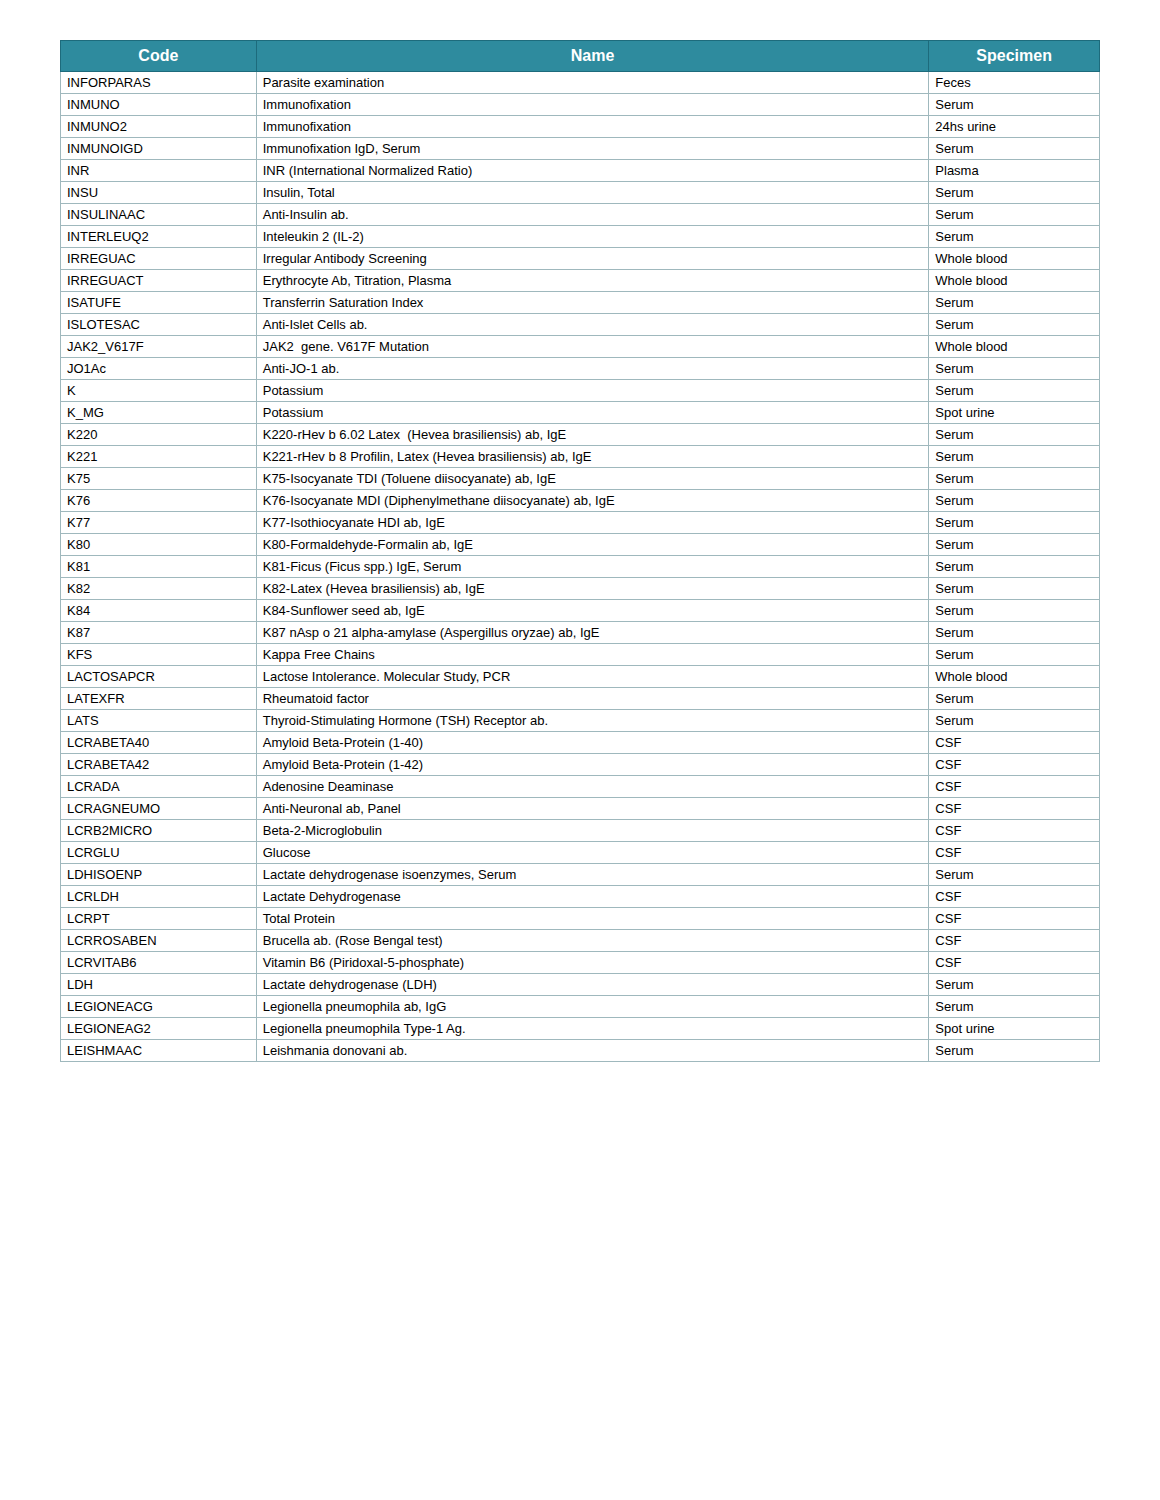| Code | Name | Specimen |
| --- | --- | --- |
| INFORPARAS | Parasite examination | Feces |
| INMUNO | Immunofixation | Serum |
| INMUNO2 | Immunofixation | 24hs urine |
| INMUNOIGD | Immunofixation IgD, Serum | Serum |
| INR | INR (International Normalized Ratio) | Plasma |
| INSU | Insulin, Total | Serum |
| INSULINAAC | Anti-Insulin ab. | Serum |
| INTERLEUQ2 | Inteleukin 2 (IL-2) | Serum |
| IRREGUAC | Irregular Antibody Screening | Whole blood |
| IRREGUACT | Erythrocyte Ab, Titration, Plasma | Whole blood |
| ISATUFE | Transferrin Saturation Index | Serum |
| ISLOTESAC | Anti-Islet Cells ab. | Serum |
| JAK2_V617F | JAK2 gene. V617F Mutation | Whole blood |
| JO1Ac | Anti-JO-1 ab. | Serum |
| K | Potassium | Serum |
| K_MG | Potassium | Spot urine |
| K220 | K220-rHev b 6.02 Latex (Hevea brasiliensis) ab, IgE | Serum |
| K221 | K221-rHev b 8 Profilin, Latex (Hevea brasiliensis) ab, IgE | Serum |
| K75 | K75-Isocyanate TDI (Toluene diisocyanate) ab, IgE | Serum |
| K76 | K76-Isocyanate MDI (Diphenylmethane diisocyanate) ab, IgE | Serum |
| K77 | K77-Isothiocyanate HDI ab, IgE | Serum |
| K80 | K80-Formaldehyde-Formalin ab, IgE | Serum |
| K81 | K81-Ficus (Ficus spp.) IgE, Serum | Serum |
| K82 | K82-Latex (Hevea brasiliensis) ab, IgE | Serum |
| K84 | K84-Sunflower seed ab, IgE | Serum |
| K87 | K87 nAsp o 21 alpha-amylase (Aspergillus oryzae) ab, IgE | Serum |
| KFS | Kappa Free Chains | Serum |
| LACTOSAPCR | Lactose Intolerance. Molecular Study, PCR | Whole blood |
| LATEXFR | Rheumatoid factor | Serum |
| LATS | Thyroid-Stimulating Hormone (TSH) Receptor ab. | Serum |
| LCRABETA40 | Amyloid Beta-Protein (1-40) | CSF |
| LCRABETA42 | Amyloid Beta-Protein (1-42) | CSF |
| LCRADA | Adenosine Deaminase | CSF |
| LCRAGNEUMO | Anti-Neuronal ab, Panel | CSF |
| LCRB2MICRO | Beta-2-Microglobulin | CSF |
| LCRGLU | Glucose | CSF |
| LDHISOENP | Lactate dehydrogenase isoenzymes, Serum | Serum |
| LCRLDH | Lactate Dehydrogenase | CSF |
| LCRPT | Total Protein | CSF |
| LCRROSABEN | Brucella ab. (Rose Bengal test) | CSF |
| LCRVITAB6 | Vitamin B6 (Piridoxal-5-phosphate) | CSF |
| LDH | Lactate dehydrogenase (LDH) | Serum |
| LEGIONEACG | Legionella pneumophila ab, IgG | Serum |
| LEGIONEAG2 | Legionella pneumophila Type-1 Ag. | Spot urine |
| LEISHMAAC | Leishmania donovani ab. | Serum |